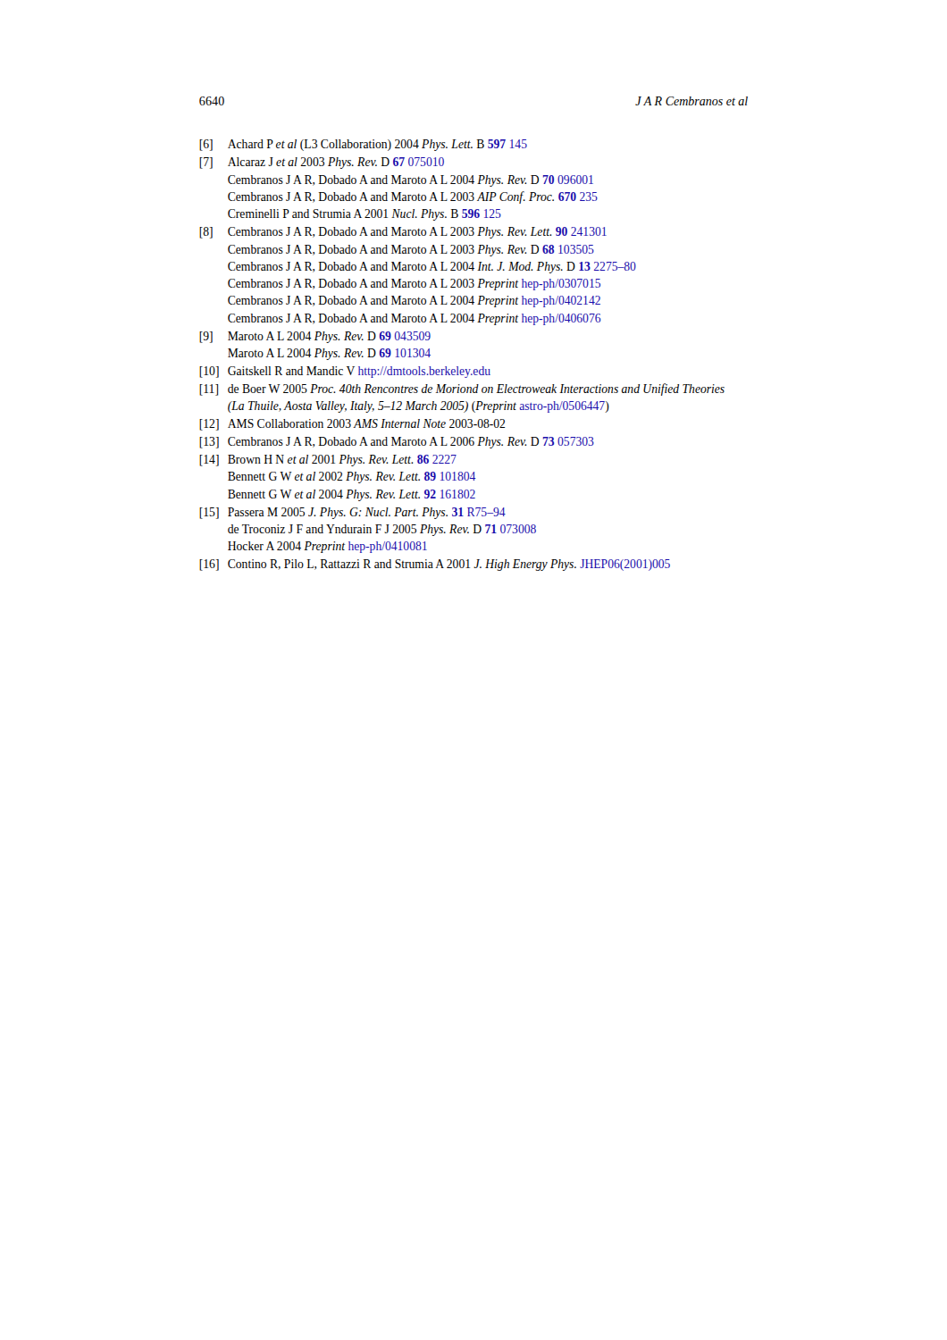6640 J A R Cembranos et al
[6] Achard P et al (L3 Collaboration) 2004 Phys. Lett. B 597 145
[7] Alcaraz J et al 2003 Phys. Rev. D 67 075010 Cembranos J A R, Dobado A and Maroto A L 2004 Phys. Rev. D 70 096001 Cembranos J A R, Dobado A and Maroto A L 2003 AIP Conf. Proc. 670 235 Creminelli P and Strumia A 2001 Nucl. Phys. B 596 125
[8] Cembranos J A R, Dobado A and Maroto A L 2003 Phys. Rev. Lett. 90 241301 Cembranos J A R, Dobado A and Maroto A L 2003 Phys. Rev. D 68 103505 Cembranos J A R, Dobado A and Maroto A L 2004 Int. J. Mod. Phys. D 13 2275–80 Cembranos J A R, Dobado A and Maroto A L 2003 Preprint hep-ph/0307015 Cembranos J A R, Dobado A and Maroto A L 2004 Preprint hep-ph/0402142 Cembranos J A R, Dobado A and Maroto A L 2004 Preprint hep-ph/0406076
[9] Maroto A L 2004 Phys. Rev. D 69 043509 Maroto A L 2004 Phys. Rev. D 69 101304
[10] Gaitskell R and Mandic V http://dmtools.berkeley.edu
[11] de Boer W 2005 Proc. 40th Rencontres de Moriond on Electroweak Interactions and Unified Theories (La Thuile, Aosta Valley, Italy, 5–12 March 2005) (Preprint astro-ph/0506447)
[12] AMS Collaboration 2003 AMS Internal Note 2003-08-02
[13] Cembranos J A R, Dobado A and Maroto A L 2006 Phys. Rev. D 73 057303
[14] Brown H N et al 2001 Phys. Rev. Lett. 86 2227 Bennett G W et al 2002 Phys. Rev. Lett. 89 101804 Bennett G W et al 2004 Phys. Rev. Lett. 92 161802
[15] Passera M 2005 J. Phys. G: Nucl. Part. Phys. 31 R75–94 de Troconiz J F and Yndurain F J 2005 Phys. Rev. D 71 073008 Hocker A 2004 Preprint hep-ph/0410081
[16] Contino R, Pilo L, Rattazzi R and Strumia A 2001 J. High Energy Phys. JHEP06(2001)005